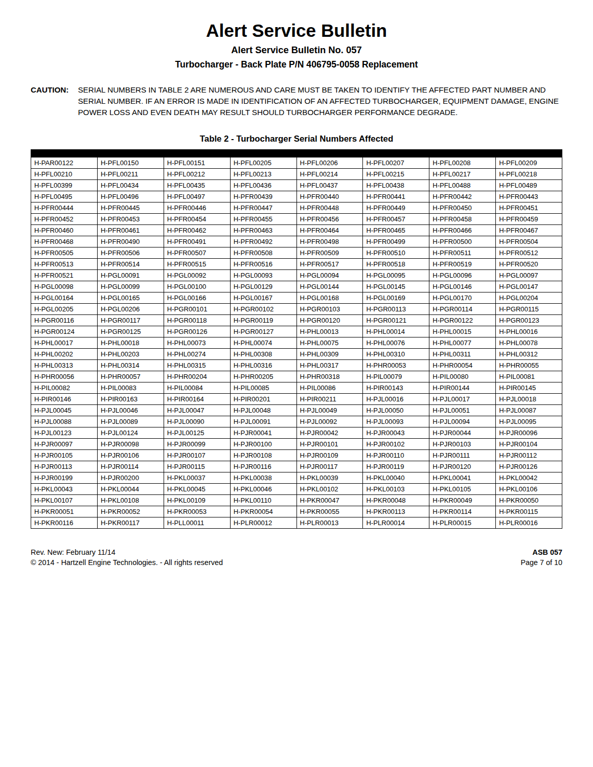Alert Service Bulletin
Alert Service Bulletin No. 057
Turbocharger - Back Plate P/N 406795-0058 Replacement
CAUTION:
SERIAL NUMBERS IN TABLE 2 ARE NUMEROUS AND CARE MUST BE TAKEN TO IDENTIFY THE AFFECTED PART NUMBER AND SERIAL NUMBER. IF AN ERROR IS MADE IN IDENTIFICATION OF AN AFFECTED TURBOCHARGER, EQUIPMENT DAMAGE, ENGINE POWER LOSS AND EVEN DEATH MAY RESULT SHOULD TURBOCHARGER PERFORMANCE DEGRADE.
Table 2 - Turbocharger Serial Numbers Affected
| H-PAR00122 | H-PFL00150 | H-PFL00151 | H-PFL00205 | H-PFL00206 | H-PFL00207 | H-PFL00208 | H-PFL00209 |
| H-PFL00210 | H-PFL00211 | H-PFL00212 | H-PFL00213 | H-PFL00214 | H-PFL00215 | H-PFL00217 | H-PFL00218 |
| H-PFL00399 | H-PFL00434 | H-PFL00435 | H-PFL00436 | H-PFL00437 | H-PFL00438 | H-PFL00488 | H-PFL00489 |
| H-PFL00495 | H-PFL00496 | H-PFL00497 | H-PFR00439 | H-PFR00440 | H-PFR00441 | H-PFR00442 | H-PFR00443 |
| H-PFR00444 | H-PFR00445 | H-PFR00446 | H-PFR00447 | H-PFR00448 | H-PFR00449 | H-PFR00450 | H-PFR00451 |
| H-PFR00452 | H-PFR00453 | H-PFR00454 | H-PFR00455 | H-PFR00456 | H-PFR00457 | H-PFR00458 | H-PFR00459 |
| H-PFR00460 | H-PFR00461 | H-PFR00462 | H-PFR00463 | H-PFR00464 | H-PFR00465 | H-PFR00466 | H-PFR00467 |
| H-PFR00468 | H-PFR00490 | H-PFR00491 | H-PFR00492 | H-PFR00498 | H-PFR00499 | H-PFR00500 | H-PFR00504 |
| H-PFR00505 | H-PFR00506 | H-PFR00507 | H-PFR00508 | H-PFR00509 | H-PFR00510 | H-PFR00511 | H-PFR00512 |
| H-PFR00513 | H-PFR00514 | H-PFR00515 | H-PFR00516 | H-PFR00517 | H-PFR00518 | H-PFR00519 | H-PFR00520 |
| H-PFR00521 | H-PGL00091 | H-PGL00092 | H-PGL00093 | H-PGL00094 | H-PGL00095 | H-PGL00096 | H-PGL00097 |
| H-PGL00098 | H-PGL00099 | H-PGL00100 | H-PGL00129 | H-PGL00144 | H-PGL00145 | H-PGL00146 | H-PGL00147 |
| H-PGL00164 | H-PGL00165 | H-PGL00166 | H-PGL00167 | H-PGL00168 | H-PGL00169 | H-PGL00170 | H-PGL00204 |
| H-PGL00205 | H-PGL00206 | H-PGR00101 | H-PGR00102 | H-PGR00103 | H-PGR00113 | H-PGR00114 | H-PGR00115 |
| H-PGR00116 | H-PGR00117 | H-PGR00118 | H-PGR00119 | H-PGR00120 | H-PGR00121 | H-PGR00122 | H-PGR00123 |
| H-PGR00124 | H-PGR00125 | H-PGR00126 | H-PGR00127 | H-PHL00013 | H-PHL00014 | H-PHL00015 | H-PHL00016 |
| H-PHL00017 | H-PHL00018 | H-PHL00073 | H-PHL00074 | H-PHL00075 | H-PHL00076 | H-PHL00077 | H-PHL00078 |
| H-PHL00202 | H-PHL00203 | H-PHL00274 | H-PHL00308 | H-PHL00309 | H-PHL00310 | H-PHL00311 | H-PHL00312 |
| H-PHL00313 | H-PHL00314 | H-PHL00315 | H-PHL00316 | H-PHL00317 | H-PHR00053 | H-PHR00054 | H-PHR00055 |
| H-PHR00056 | H-PHR00057 | H-PHR00204 | H-PHR00205 | H-PHR00318 | H-PIL00079 | H-PIL00080 | H-PIL00081 |
| H-PIL00082 | H-PIL00083 | H-PIL00084 | H-PIL00085 | H-PIL00086 | H-PIR00143 | H-PIR00144 | H-PIR00145 |
| H-PIR00146 | H-PIR00163 | H-PIR00164 | H-PIR00201 | H-PIR00211 | H-PJL00016 | H-PJL00017 | H-PJL00018 |
| H-PJL00045 | H-PJL00046 | H-PJL00047 | H-PJL00048 | H-PJL00049 | H-PJL00050 | H-PJL00051 | H-PJL00087 |
| H-PJL00088 | H-PJL00089 | H-PJL00090 | H-PJL00091 | H-PJL00092 | H-PJL00093 | H-PJL00094 | H-PJL00095 |
| H-PJL00123 | H-PJL00124 | H-PJL00125 | H-PJR00041 | H-PJR00042 | H-PJR00043 | H-PJR00044 | H-PJR00096 |
| H-PJR00097 | H-PJR00098 | H-PJR00099 | H-PJR00100 | H-PJR00101 | H-PJR00102 | H-PJR00103 | H-PJR00104 |
| H-PJR00105 | H-PJR00106 | H-PJR00107 | H-PJR00108 | H-PJR00109 | H-PJR00110 | H-PJR00111 | H-PJR00112 |
| H-PJR00113 | H-PJR00114 | H-PJR00115 | H-PJR00116 | H-PJR00117 | H-PJR00119 | H-PJR00120 | H-PJR00126 |
| H-PJR00199 | H-PJR00200 | H-PKL00037 | H-PKL00038 | H-PKL00039 | H-PKL00040 | H-PKL00041 | H-PKL00042 |
| H-PKL00043 | H-PKL00044 | H-PKL00045 | H-PKL00046 | H-PKL00102 | H-PKL00103 | H-PKL00105 | H-PKL00106 |
| H-PKL00107 | H-PKL00108 | H-PKL00109 | H-PKL00110 | H-PKR00047 | H-PKR00048 | H-PKR00049 | H-PKR00050 |
| H-PKR00051 | H-PKR00052 | H-PKR00053 | H-PKR00054 | H-PKR00055 | H-PKR00113 | H-PKR00114 | H-PKR00115 |
| H-PKR00116 | H-PKR00117 | H-PLL00011 | H-PLR00012 | H-PLR00013 | H-PLR00014 | H-PLR00015 | H-PLR00016 |
Rev. New: February 11/14
© 2014 - Hartzell Engine Technologies. - All rights reserved
ASB 057
Page 7 of 10